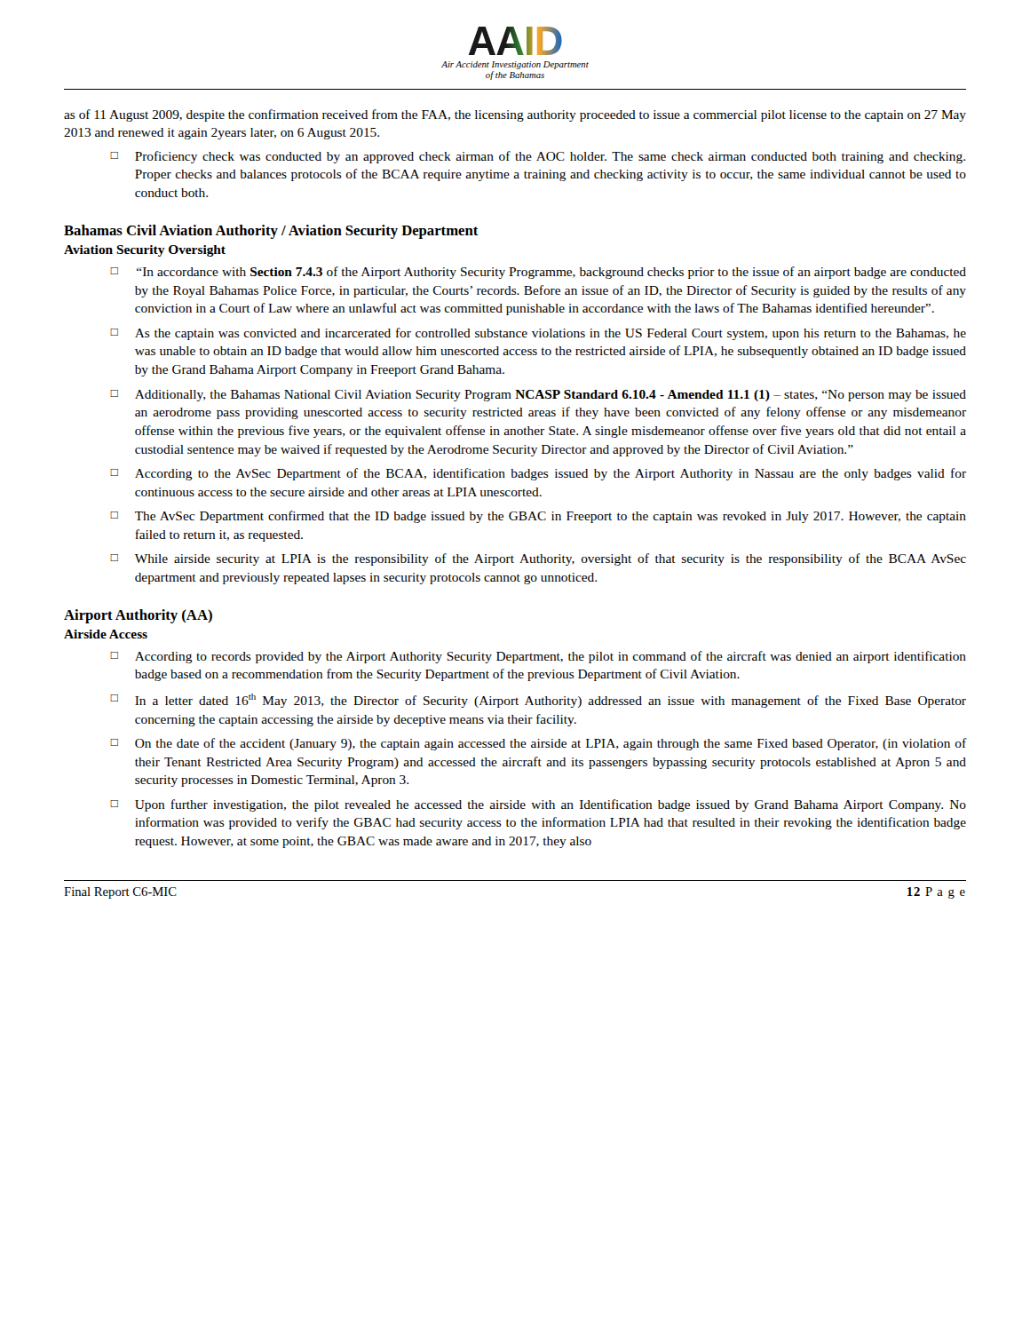AAID
Air Accident Investigation Department
of the Bahamas
as of 11 August 2009, despite the confirmation received from the FAA, the licensing authority proceeded to issue a commercial pilot license to the captain on 27 May 2013 and renewed it again 2years later, on 6 August 2015.
Proficiency check was conducted by an approved check airman of the AOC holder. The same check airman conducted both training and checking. Proper checks and balances protocols of the BCAA require anytime a training and checking activity is to occur, the same individual cannot be used to conduct both.
Bahamas Civil Aviation Authority / Aviation Security Department
Aviation Security Oversight
“In accordance with Section 7.4.3 of the Airport Authority Security Programme, background checks prior to the issue of an airport badge are conducted by the Royal Bahamas Police Force, in particular, the Courts’ records. Before an issue of an ID, the Director of Security is guided by the results of any conviction in a Court of Law where an unlawful act was committed punishable in accordance with the laws of The Bahamas identified hereunder”.
As the captain was convicted and incarcerated for controlled substance violations in the US Federal Court system, upon his return to the Bahamas, he was unable to obtain an ID badge that would allow him unescorted access to the restricted airside of LPIA, he subsequently obtained an ID badge issued by the Grand Bahama Airport Company in Freeport Grand Bahama.
Additionally, the Bahamas National Civil Aviation Security Program NCASP Standard 6.10.4 - Amended 11.1 (1) – states, “No person may be issued an aerodrome pass providing unescorted access to security restricted areas if they have been convicted of any felony offense or any misdemeanor offense within the previous five years, or the equivalent offense in another State. A single misdemeanor offense over five years old that did not entail a custodial sentence may be waived if requested by the Aerodrome Security Director and approved by the Director of Civil Aviation.”
According to the AvSec Department of the BCAA, identification badges issued by the Airport Authority in Nassau are the only badges valid for continuous access to the secure airside and other areas at LPIA unescorted.
The AvSec Department confirmed that the ID badge issued by the GBAC in Freeport to the captain was revoked in July 2017. However, the captain failed to return it, as requested.
While airside security at LPIA is the responsibility of the Airport Authority, oversight of that security is the responsibility of the BCAA AvSec department and previously repeated lapses in security protocols cannot go unnoticed.
Airport Authority (AA)
Airside Access
According to records provided by the Airport Authority Security Department, the pilot in command of the aircraft was denied an airport identification badge based on a recommendation from the Security Department of the previous Department of Civil Aviation.
In a letter dated 16th May 2013, the Director of Security (Airport Authority) addressed an issue with management of the Fixed Base Operator concerning the captain accessing the airside by deceptive means via their facility.
On the date of the accident (January 9), the captain again accessed the airside at LPIA, again through the same Fixed based Operator, (in violation of their Tenant Restricted Area Security Program) and accessed the aircraft and its passengers bypassing security protocols established at Apron 5 and security processes in Domestic Terminal, Apron 3.
Upon further investigation, the pilot revealed he accessed the airside with an Identification badge issued by Grand Bahama Airport Company. No information was provided to verify the GBAC had security access to the information LPIA had that resulted in their revoking the identification badge request. However, at some point, the GBAC was made aware and in 2017, they also
Final Report C6-MIC 12 P a g e